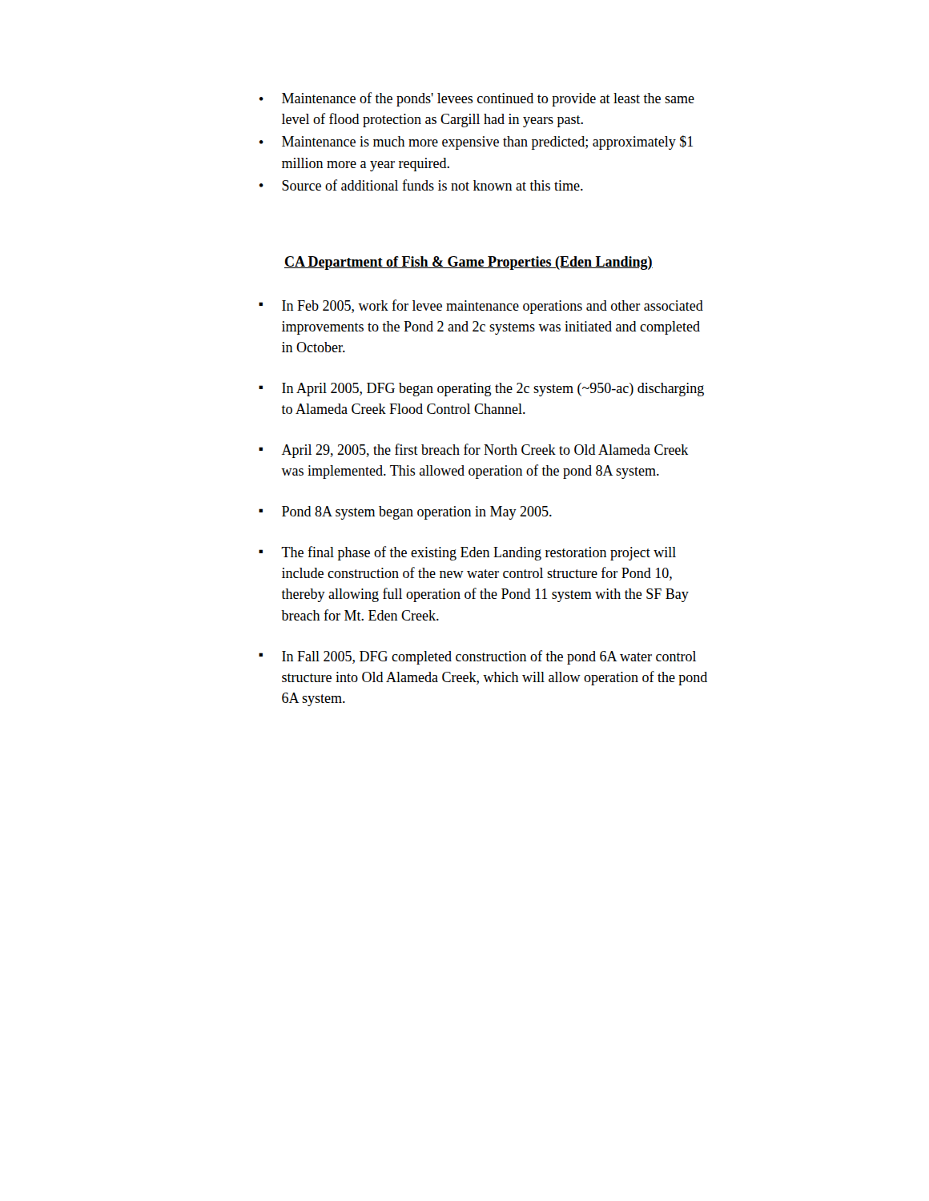Maintenance of the ponds' levees continued to provide at least the same level of flood protection as Cargill had in years past.
Maintenance is much more expensive than predicted; approximately $1 million more a year required.
Source of additional funds is not known at this time.
CA Department of Fish & Game Properties (Eden Landing)
In Feb 2005, work for levee maintenance operations and other associated improvements to the Pond 2 and 2c systems was initiated and completed in October.
In April 2005, DFG began operating the 2c system (~950-ac) discharging to Alameda Creek Flood Control Channel.
April 29, 2005, the first breach for North Creek to Old Alameda Creek was implemented. This allowed operation of the pond 8A system.
Pond 8A system began operation in May 2005.
The final phase of the existing Eden Landing restoration project will include construction of the new water control structure for Pond 10, thereby allowing full operation of the Pond 11 system with the SF Bay breach for Mt. Eden Creek.
In Fall 2005, DFG completed construction of the pond 6A water control structure into Old Alameda Creek, which will allow operation of the pond 6A system.